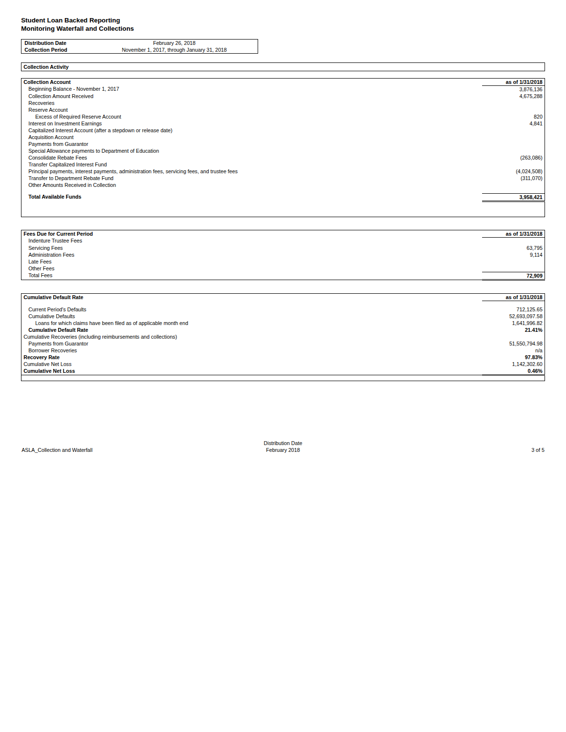Student Loan Backed Reporting
Monitoring Waterfall and Collections
| Distribution Date | February 26, 2018 |
| Collection Period | November 1, 2017, through January 31, 2018 |
Collection Activity
| Collection Account | as of 1/31/2018 |
| Beginning Balance - November 1, 2017 | 3,876,136 |
| Collection Amount Received | 4,675,288 |
| Recoveries | |
| Reserve Account | |
| Excess of Required Reserve Account | 820 |
| Interest on Investment Earnings | 4,841 |
| Capitalized Interest Account (after a stepdown or release date) | |
| Acquisition Account | |
| Payments from Guarantor | |
| Special Allowance payments to Department of Education | |
| Consolidate Rebate Fees | (263,086) |
| Transfer Capitalized Interest Fund | |
| Principal payments, interest payments, administration fees, servicing fees, and trustee fees | (4,024,508) |
| Transfer to Department Rebate Fund | (311,070) |
| Other Amounts Received in Collection | |
| Total Available Funds | 3,958,421 |
| Fees Due for Current Period | as of 1/31/2018 |
| Indenture Trustee Fees | |
| Servicing Fees | 63,795 |
| Administration Fees | 9,114 |
| Late Fees | |
| Other Fees | |
| Total Fees | 72,909 |
| Cumulative Default Rate | as of 1/31/2018 |
| Current Period's Defaults | 712,125.65 |
| Cumulative Defaults | 52,693,097.58 |
| Loans for which claims have been filed as of applicable month end | 1,641,996.82 |
| Cumulative Default Rate | 21.41% |
| Cumulative Recoveries (including reimbursements and collections) | |
| Payments from Guarantor | 51,550,794.98 |
| Borrower Recoveries | n/a |
| Recovery Rate | 97.83% |
| Cumulative Net Loss | 1,142,302.60 |
| Cumulative Net Loss | 0.46% |
| | Distribution Date | |
| ASLA_Collection and Waterfall | February 2018 | 3 of 5 |